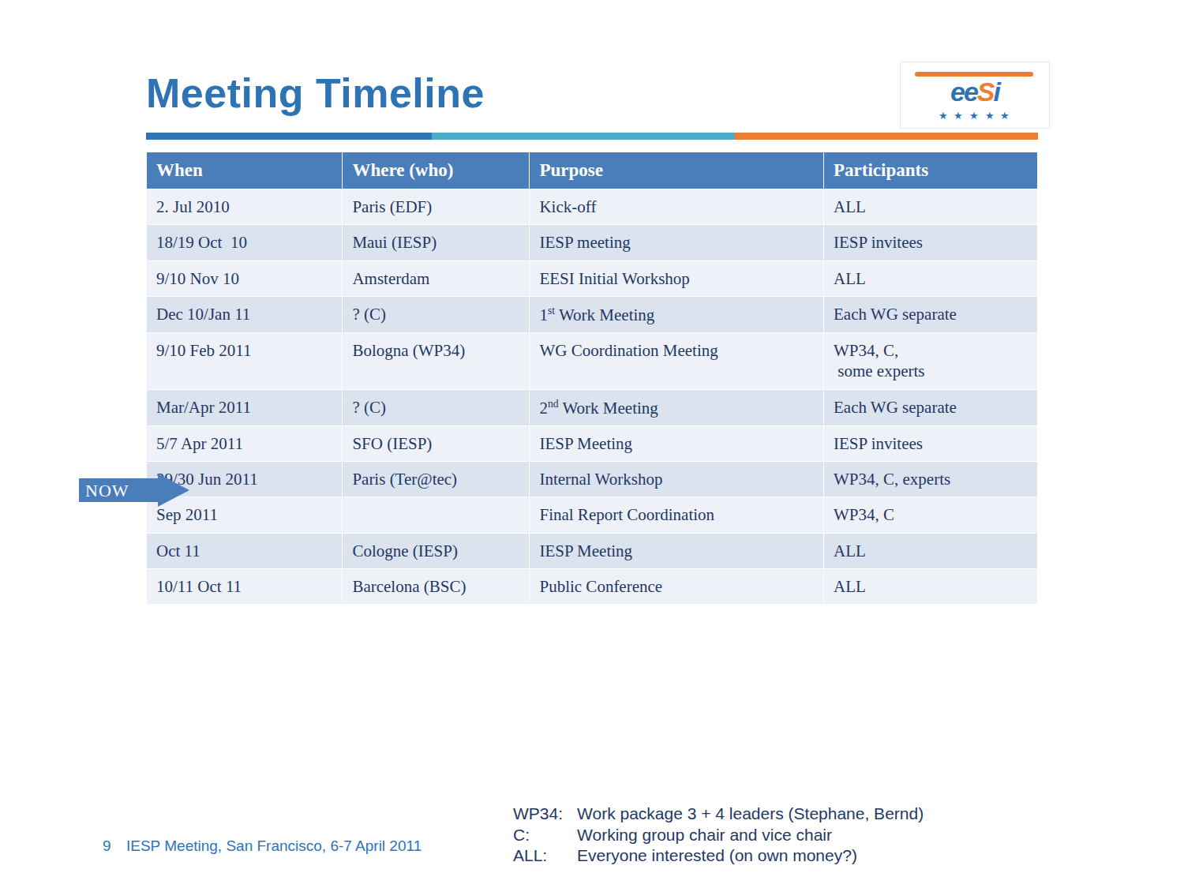Meeting Timeline
eeSi
★ ★ ★ ★ ★
| When | Where (who) | Purpose | Participants |
| --- | --- | --- | --- |
| 2. Jul 2010 | Paris (EDF) | Kick-off | ALL |
| 18/19 Oct 10 | Maui (IESP) | IESP meeting | IESP invitees |
| 9/10 Nov 10 | Amsterdam | EESI Initial Workshop | ALL |
| Dec 10/Jan 11 | ? (C) | 1 st Work Meeting | Each WG separate |
| 9/10 Feb 2011 | Bologna (WP34) | WG Coordination Meeting | WP34, C, some experts |
| Mar/Apr 2011 | ? (C) | 2 nd Work Meeting | Each WG separate |
| 5/7 Apr 2011 | SFO (IESP) | IESP Meeting | IESP invitees |
| 29/30 Jun 2011 | Paris (Ter@tec) | Internal Workshop | WP34, C, experts |
| Sep 2011 | | Final Report Coordination | WP34, C |
| Oct 11 | Cologne (IESP) | IESP Meeting | ALL |
| 10/11 Oct 11 | Barcelona (BSC) | Public Conference | ALL |
NOW
9 IESP Meeting, San Francisco, 6-7 April 2011
| WP34: | Work package 3 + 4 leaders (Stephane, Bernd) |
| C: | Working group chair and vice chair |
| ALL: | Everyone interested (on own money?) |